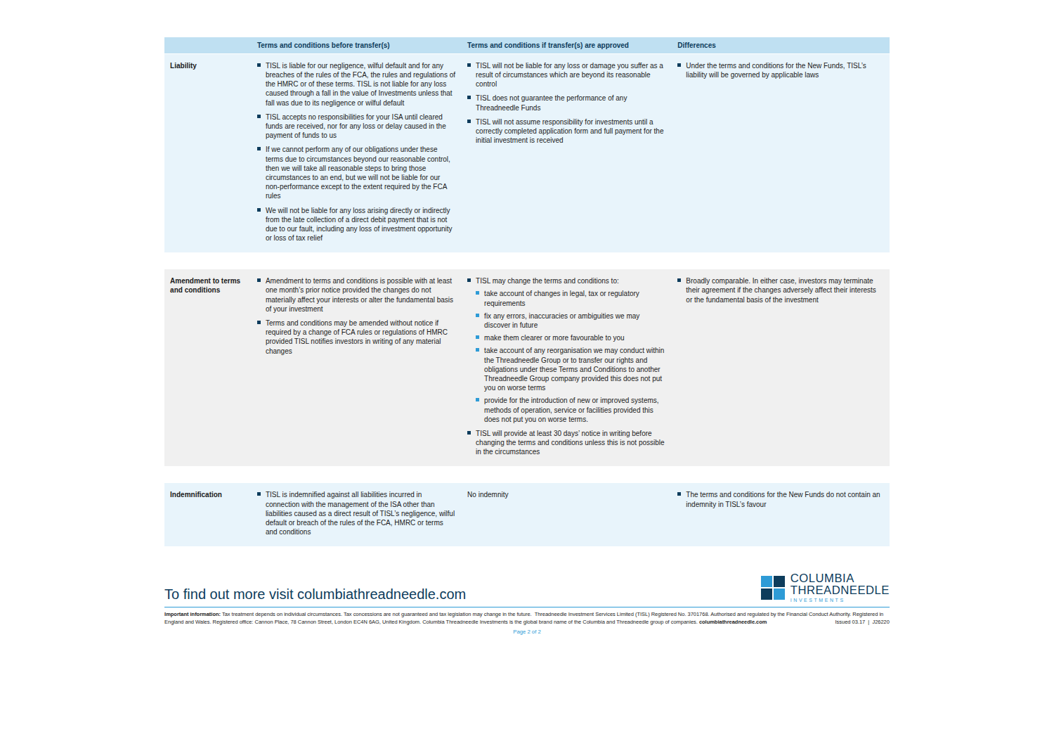| | Terms and conditions before transfer(s) | Terms and conditions if transfer(s) are approved | Differences |
| --- | --- | --- | --- |
| Liability | TISL is liable for our negligence, wilful default and for any breaches of the rules of the FCA, the rules and regulations of the HMRC or of these terms. TISL is not liable for any loss caused through a fall in the value of Investments unless that fall was due to its negligence or wilful default TISL accepts no responsibilities for your ISA until cleared funds are received, nor for any loss or delay caused in the payment of funds to us If we cannot perform any of our obligations under these terms due to circumstances beyond our reasonable control, then we will take all reasonable steps to bring those circumstances to an end, but we will not be liable for our non-performance except to the extent required by the FCA rules We will not be liable for any loss arising directly or indirectly from the late collection of a direct debit payment that is not due to our fault, including any loss of investment opportunity or loss of tax relief | TISL will not be liable for any loss or damage you suffer as a result of circumstances which are beyond its reasonable control TISL does not guarantee the performance of any Threadneedle Funds TISL will not assume responsibility for investments until a correctly completed application form and full payment for the initial investment is received | Under the terms and conditions for the New Funds, TISL’s liability will be governed by applicable laws |
| Amendment to terms and conditions | Amendment to terms and conditions is possible with at least one month’s prior notice provided the changes do not materially affect your interests or alter the fundamental basis of your investment Terms and conditions may be amended without notice if required by a change of FCA rules or regulations of HMRC provided TISL notifies investors in writing of any material changes | TISL may change the terms and conditions to: take account of changes in legal, tax or regulatory requirements fix any errors, inaccuracies or ambiguities we may discover in future make them clearer or more favourable to you take account of any reorganisation we may conduct within the Threadneedle Group or to transfer our rights and obligations under these Terms and Conditions to another Threadneedle Group company provided this does not put you on worse terms provide for the introduction of new or improved systems, methods of operation, service or facilities provided this does not put you on worse terms. TISL will provide at least 30 days’ notice in writing before changing the terms and conditions unless this is not possible in the circumstances | Broadly comparable. In either case, investors may terminate their agreement if the changes adversely affect their interests or the fundamental basis of the investment |
| Indemnification | TISL is indemnified against all liabilities incurred in connection with the management of the ISA other than liabilities caused as a direct result of TISL’s negligence, wilful default or breach of the rules of the FCA, HMRC or terms and conditions | No indemnity | The terms and conditions for the New Funds do not contain an indemnity in TISL’s favour |
To find out more visit columbiathreadneedle.com
COLUMBIA
THREADNEEDLE
INVESTMENTS
Important information: Tax treatment depends on individual circumstances. Tax concessions are not guaranteed and tax legislation may change in the future. Threadneedle Investment Services Limited (TISL) Registered No. 3701768. Authorised and regulated by the Financial Conduct Authority. Registered in England and Wales. Registered office: Cannon Place, 78 Cannon Street, London EC4N 6AG, United Kingdom. Columbia Threadneedle Investments is the global brand name of the Columbia and Threadneedle group of companies. columbiathreadneedle.com Issued 03.17 | J26220
Page 2 of 2